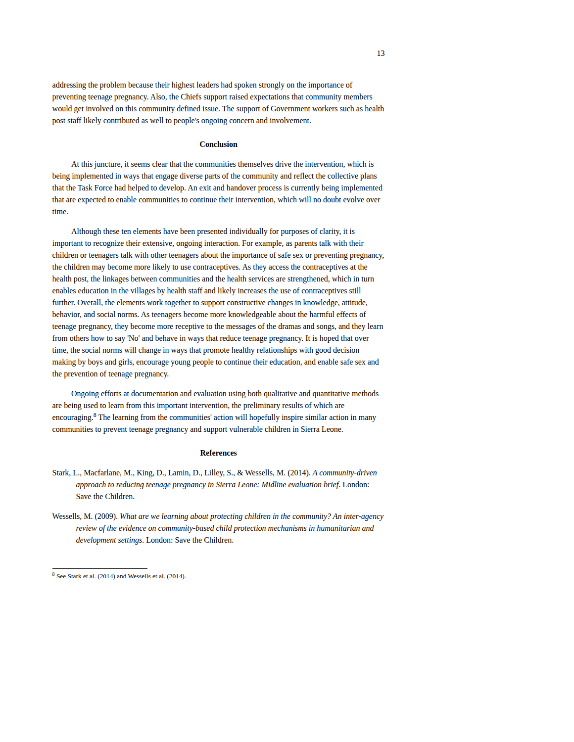13
addressing the problem because their highest leaders had spoken strongly on the importance of preventing teenage pregnancy. Also, the Chiefs support raised expectations that community members would get involved on this community defined issue. The support of Government workers such as health post staff likely contributed as well to people's ongoing concern and involvement.
Conclusion
At this juncture, it seems clear that the communities themselves drive the intervention, which is being implemented in ways that engage diverse parts of the community and reflect the collective plans that the Task Force had helped to develop. An exit and handover process is currently being implemented that are expected to enable communities to continue their intervention, which will no doubt evolve over time.
Although these ten elements have been presented individually for purposes of clarity, it is important to recognize their extensive, ongoing interaction. For example, as parents talk with their children or teenagers talk with other teenagers about the importance of safe sex or preventing pregnancy, the children may become more likely to use contraceptives. As they access the contraceptives at the health post, the linkages between communities and the health services are strengthened, which in turn enables education in the villages by health staff and likely increases the use of contraceptives still further. Overall, the elements work together to support constructive changes in knowledge, attitude, behavior, and social norms. As teenagers become more knowledgeable about the harmful effects of teenage pregnancy, they become more receptive to the messages of the dramas and songs, and they learn from others how to say 'No' and behave in ways that reduce teenage pregnancy. It is hoped that over time, the social norms will change in ways that promote healthy relationships with good decision making by boys and girls, encourage young people to continue their education, and enable safe sex and the prevention of teenage pregnancy.
Ongoing efforts at documentation and evaluation using both qualitative and quantitative methods are being used to learn from this important intervention, the preliminary results of which are encouraging.8 The learning from the communities' action will hopefully inspire similar action in many communities to prevent teenage pregnancy and support vulnerable children in Sierra Leone.
References
Stark, L., Macfarlane, M., King, D., Lamin, D., Lilley, S., & Wessells, M. (2014). A community-driven approach to reducing teenage pregnancy in Sierra Leone: Midline evaluation brief. London: Save the Children.
Wessells, M. (2009). What are we learning about protecting children in the community? An inter-agency review of the evidence on community-based child protection mechanisms in humanitarian and development settings. London: Save the Children.
8 See Stark et al. (2014) and Wessells et al. (2014).